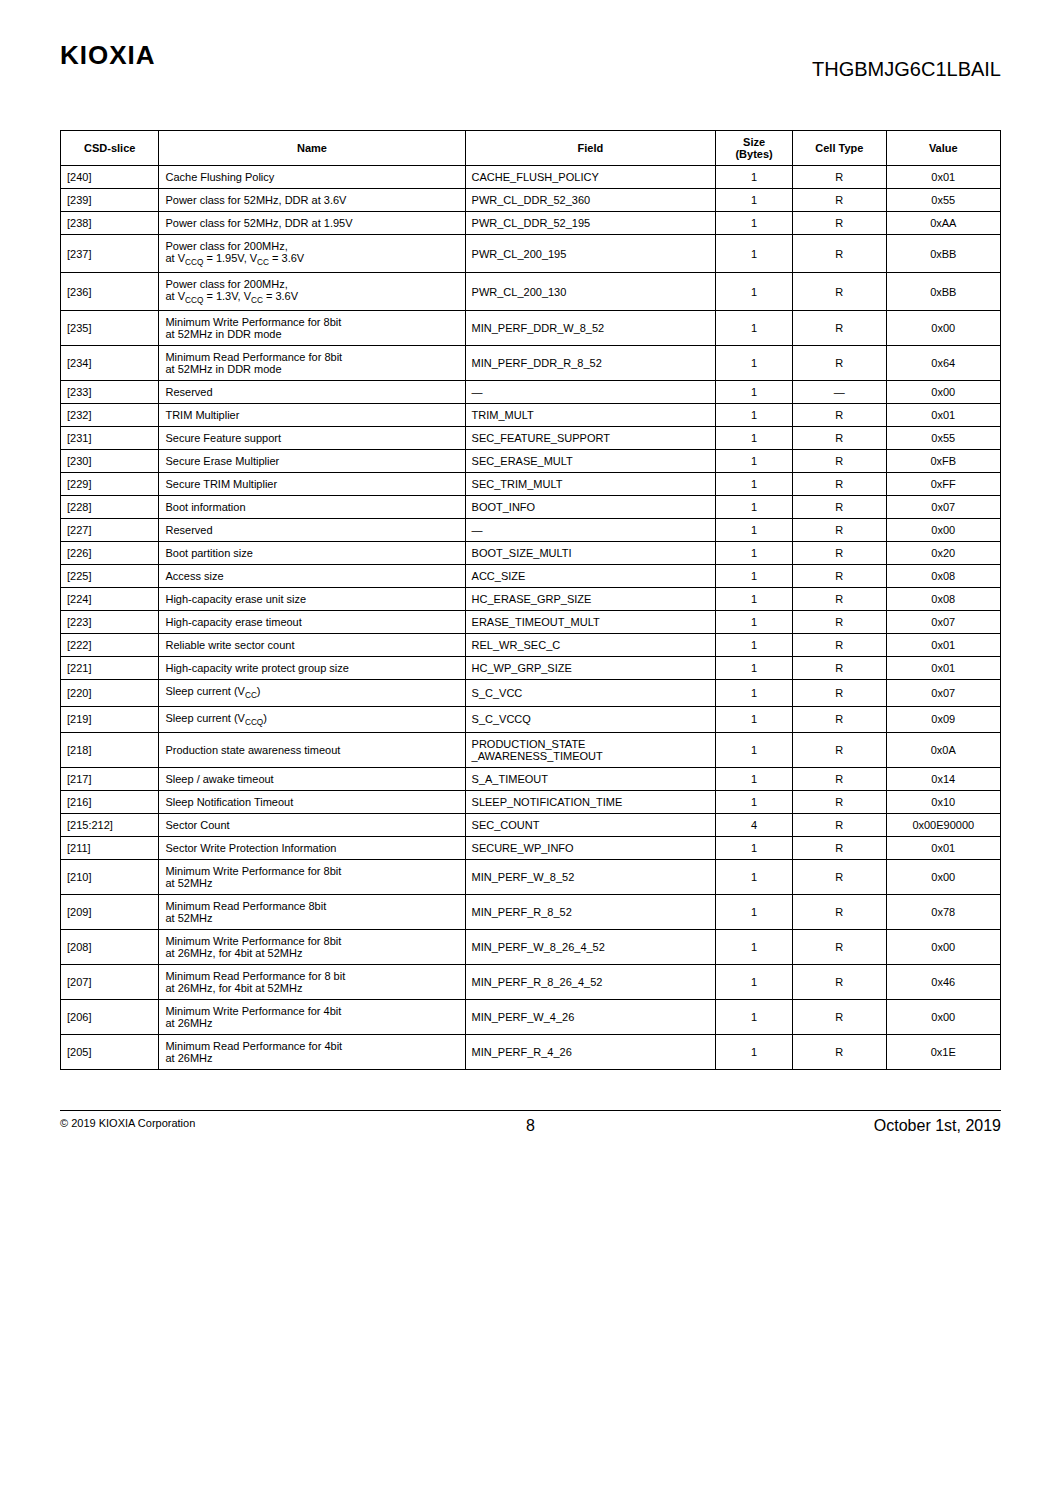KIOXIA
THGBMJG6C1LBAIL
| CSD-slice | Name | Field | Size (Bytes) | Cell Type | Value |
| --- | --- | --- | --- | --- | --- |
| [240] | Cache Flushing Policy | CACHE_FLUSH_POLICY | 1 | R | 0x01 |
| [239] | Power class for 52MHz, DDR at 3.6V | PWR_CL_DDR_52_360 | 1 | R | 0x55 |
| [238] | Power class for 52MHz, DDR at 1.95V | PWR_CL_DDR_52_195 | 1 | R | 0xAA |
| [237] | Power class for 200MHz, at V CCQ = 1.95V, V CC = 3.6V | PWR_CL_200_195 | 1 | R | 0xBB |
| [236] | Power class for 200MHz, at V CCQ = 1.3V, V CC = 3.6V | PWR_CL_200_130 | 1 | R | 0xBB |
| [235] | Minimum Write Performance for 8bit at 52MHz in DDR mode | MIN_PERF_DDR_W_8_52 | 1 | R | 0x00 |
| [234] | Minimum Read Performance for 8bit at 52MHz in DDR mode | MIN_PERF_DDR_R_8_52 | 1 | R | 0x64 |
| [233] | Reserved | — | 1 | — | 0x00 |
| [232] | TRIM Multiplier | TRIM_MULT | 1 | R | 0x01 |
| [231] | Secure Feature support | SEC_FEATURE_SUPPORT | 1 | R | 0x55 |
| [230] | Secure Erase Multiplier | SEC_ERASE_MULT | 1 | R | 0xFB |
| [229] | Secure TRIM Multiplier | SEC_TRIM_MULT | 1 | R | 0xFF |
| [228] | Boot information | BOOT_INFO | 1 | R | 0x07 |
| [227] | Reserved | — | 1 | R | 0x00 |
| [226] | Boot partition size | BOOT_SIZE_MULTI | 1 | R | 0x20 |
| [225] | Access size | ACC_SIZE | 1 | R | 0x08 |
| [224] | High-capacity erase unit size | HC_ERASE_GRP_SIZE | 1 | R | 0x08 |
| [223] | High-capacity erase timeout | ERASE_TIMEOUT_MULT | 1 | R | 0x07 |
| [222] | Reliable write sector count | REL_WR_SEC_C | 1 | R | 0x01 |
| [221] | High-capacity write protect group size | HC_WP_GRP_SIZE | 1 | R | 0x01 |
| [220] | Sleep current (V CC ) | S_C_VCC | 1 | R | 0x07 |
| [219] | Sleep current (V CCQ ) | S_C_VCCQ | 1 | R | 0x09 |
| [218] | Production state awareness timeout | PRODUCTION_STATE _AWARENESS_TIMEOUT | 1 | R | 0x0A |
| [217] | Sleep / awake timeout | S_A_TIMEOUT | 1 | R | 0x14 |
| [216] | Sleep Notification Timeout | SLEEP_NOTIFICATION_TIME | 1 | R | 0x10 |
| [215:212] | Sector Count | SEC_COUNT | 4 | R | 0x00E90000 |
| [211] | Sector Write Protection Information | SECURE_WP_INFO | 1 | R | 0x01 |
| [210] | Minimum Write Performance for 8bit at 52MHz | MIN_PERF_W_8_52 | 1 | R | 0x00 |
| [209] | Minimum Read Performance 8bit at 52MHz | MIN_PERF_R_8_52 | 1 | R | 0x78 |
| [208] | Minimum Write Performance for 8bit at 26MHz, for 4bit at 52MHz | MIN_PERF_W_8_26_4_52 | 1 | R | 0x00 |
| [207] | Minimum Read Performance for 8 bit at 26MHz, for 4bit at 52MHz | MIN_PERF_R_8_26_4_52 | 1 | R | 0x46 |
| [206] | Minimum Write Performance for 4bit at 26MHz | MIN_PERF_W_4_26 | 1 | R | 0x00 |
| [205] | Minimum Read Performance for 4bit at 26MHz | MIN_PERF_R_4_26 | 1 | R | 0x1E |
© 2019 KIOXIA Corporation 8 October 1st, 2019